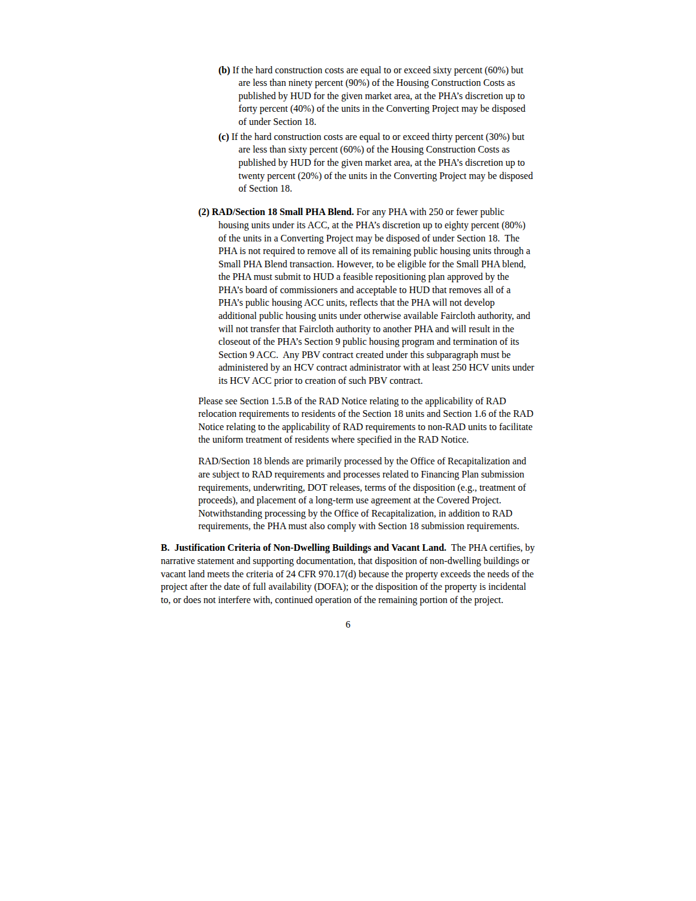(b) If the hard construction costs are equal to or exceed sixty percent (60%) but are less than ninety percent (90%) of the Housing Construction Costs as published by HUD for the given market area, at the PHA’s discretion up to forty percent (40%) of the units in the Converting Project may be disposed of under Section 18.
(c) If the hard construction costs are equal to or exceed thirty percent (30%) but are less than sixty percent (60%) of the Housing Construction Costs as published by HUD for the given market area, at the PHA’s discretion up to twenty percent (20%) of the units in the Converting Project may be disposed of Section 18.
(2) RAD/Section 18 Small PHA Blend. For any PHA with 250 or fewer public housing units under its ACC, at the PHA’s discretion up to eighty percent (80%) of the units in a Converting Project may be disposed of under Section 18. The PHA is not required to remove all of its remaining public housing units through a Small PHA Blend transaction. However, to be eligible for the Small PHA blend, the PHA must submit to HUD a feasible repositioning plan approved by the PHA’s board of commissioners and acceptable to HUD that removes all of a PHA’s public housing ACC units, reflects that the PHA will not develop additional public housing units under otherwise available Faircloth authority, and will not transfer that Faircloth authority to another PHA and will result in the closeout of the PHA’s Section 9 public housing program and termination of its Section 9 ACC. Any PBV contract created under this subparagraph must be administered by an HCV contract administrator with at least 250 HCV units under its HCV ACC prior to creation of such PBV contract.
Please see Section 1.5.B of the RAD Notice relating to the applicability of RAD relocation requirements to residents of the Section 18 units and Section 1.6 of the RAD Notice relating to the applicability of RAD requirements to non-RAD units to facilitate the uniform treatment of residents where specified in the RAD Notice.
RAD/Section 18 blends are primarily processed by the Office of Recapitalization and are subject to RAD requirements and processes related to Financing Plan submission requirements, underwriting, DOT releases, terms of the disposition (e.g., treatment of proceeds), and placement of a long-term use agreement at the Covered Project. Notwithstanding processing by the Office of Recapitalization, in addition to RAD requirements, the PHA must also comply with Section 18 submission requirements.
B. Justification Criteria of Non-Dwelling Buildings and Vacant Land. The PHA certifies, by narrative statement and supporting documentation, that disposition of non-dwelling buildings or vacant land meets the criteria of 24 CFR 970.17(d) because the property exceeds the needs of the project after the date of full availability (DOFA); or the disposition of the property is incidental to, or does not interfere with, continued operation of the remaining portion of the project.
6